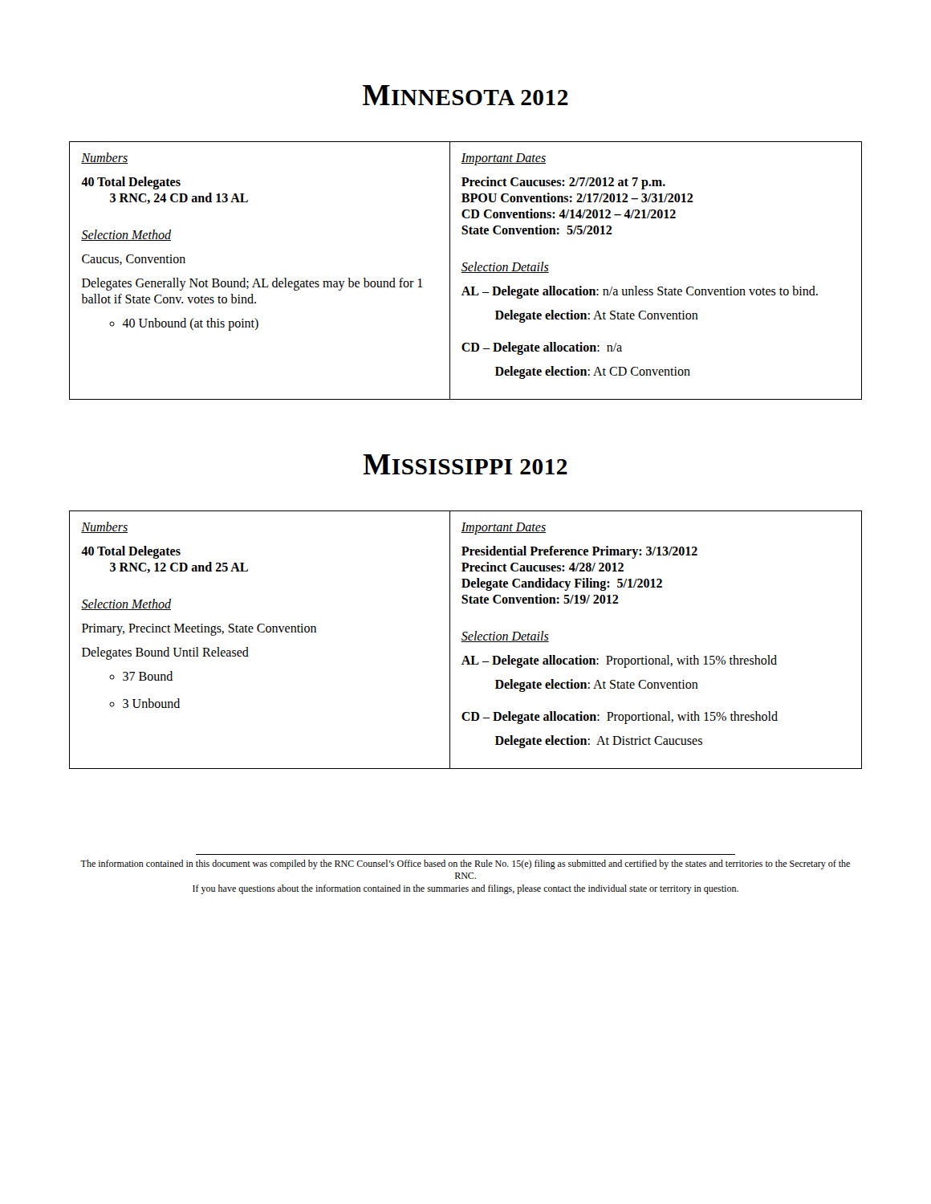MINNESOTA 2012
| Numbers 40 Total Delegates 3 RNC, 24 CD and 13 AL Selection Method Caucus, Convention Delegates Generally Not Bound; AL delegates may be bound for 1 ballot if State Conv. votes to bind. 40 Unbound (at this point) | Important Dates Precinct Caucuses: 2/7/2012 at 7 p.m. BPOU Conventions: 2/17/2012 – 3/31/2012 CD Conventions: 4/14/2012 – 4/21/2012 State Convention: 5/5/2012 Selection Details AL – Delegate allocation : n/a unless State Convention votes to bind. Delegate election : At State Convention CD – Delegate allocation : n/a Delegate election : At CD Convention |
MISSISSIPPI 2012
| Numbers 40 Total Delegates 3 RNC, 12 CD and 25 AL Selection Method Primary, Precinct Meetings, State Convention Delegates Bound Until Released 37 Bound 3 Unbound | Important Dates Presidential Preference Primary: 3/13/2012 Precinct Caucuses: 4/28/ 2012 Delegate Candidacy Filing: 5/1/2012 State Convention: 5/19/ 2012 Selection Details AL – Delegate allocation : Proportional, with 15% threshold Delegate election : At State Convention CD – Delegate allocation : Proportional, with 15% threshold Delegate election : At District Caucuses |
The information contained in this document was compiled by the RNC Counsel’s Office based on the Rule No. 15(e) filing as submitted and certified by the states and territories to the Secretary of the RNC.
If you have questions about the information contained in the summaries and filings, please contact the individual state or territory in question.